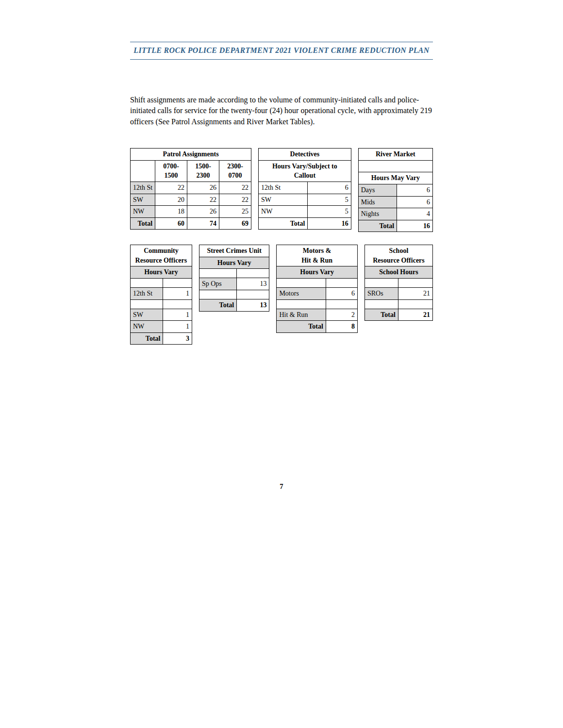LITTLE ROCK POLICE DEPARTMENT 2021 VIOLENT CRIME REDUCTION PLAN
Shift assignments are made according to the volume of community-initiated calls and police-initiated calls for service for the twenty-four (24) hour operational cycle, with approximately 219 officers (See Patrol Assignments and River Market Tables).
| Patrol Assignments |
| | 0700-1500 | 1500-2300 | 2300-0700 |
| 12th St | 22 | 26 | 22 |
| SW | 20 | 22 | 22 |
| NW | 18 | 26 | 25 |
| Total | 60 | 74 | 69 |
| Detectives |
| Hours Vary/Subject to Callout |
| 12th St | 6 |
| SW | 5 |
| NW | 5 |
| Total | 16 |
| River Market |
| Hours May Vary |
| Days | 6 |
| Mids | 6 |
| Nights | 4 |
| Total | 16 |
| Community Resource Officers |
| Hours Vary |
| 12th St | 1 |
| SW | 1 |
| NW | 1 |
| Total | 3 |
| Street Crimes Unit |
| Hours Vary |
| Sp Ops | 13 |
| Total | 13 |
| Motors & Hit & Run |
| Hours Vary |
| Motors | 6 |
| Hit & Run | 2 |
| Total | 8 |
| School Resource Officers |
| School Hours |
| SROs | 21 |
| Total | 21 |
7